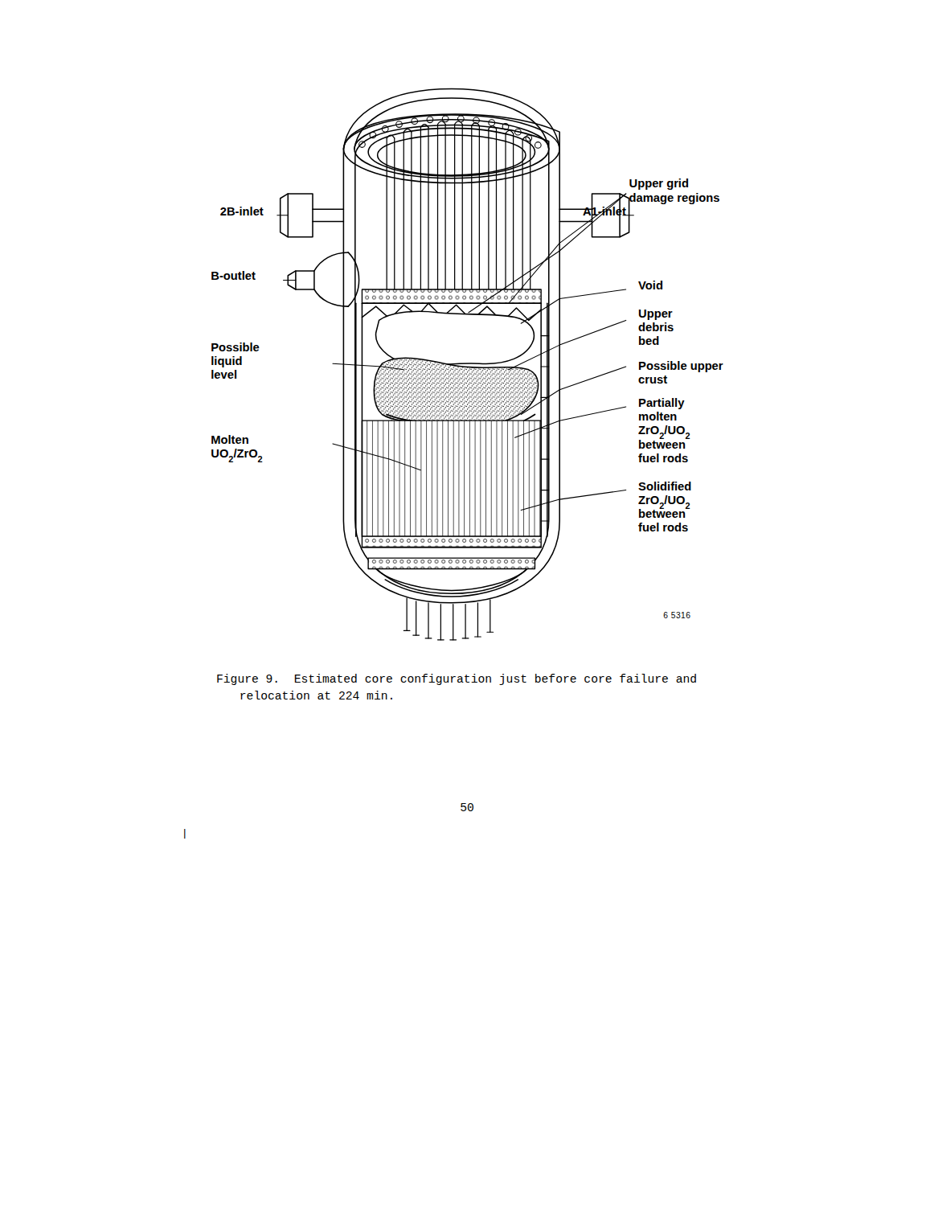Upper grid damage regions Void Upper debris bed Possible upper crust Partially molten ZrO2/UO2 between fuel rods Solidified ZrO2/UO2 between fuel rods 2B-inlet A1-inlet B-outlet Possible liquid level Molten UO2/ZrO2 6 5316
Figure 9. Estimated core configuration just before core failure and reloca­tion at 224 min.
50
|